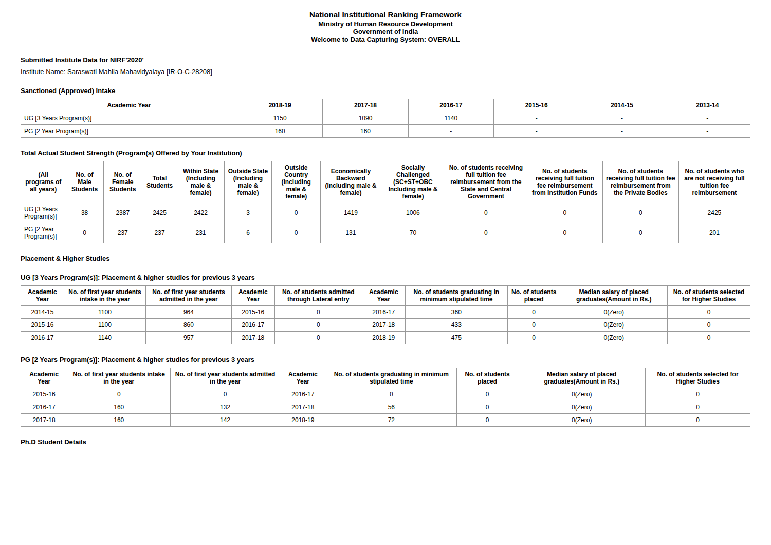National Institutional Ranking Framework
Ministry of Human Resource Development
Government of India
Welcome to Data Capturing System: OVERALL
Submitted Institute Data for NIRF'2020'
Institute Name: Saraswati Mahila Mahavidyalaya [IR-O-C-28208]
Sanctioned (Approved) Intake
| Academic Year | 2018-19 | 2017-18 | 2016-17 | 2015-16 | 2014-15 | 2013-14 |
| --- | --- | --- | --- | --- | --- | --- |
| UG [3 Years Program(s)] | 1150 | 1090 | 1140 | - | - | - |
| PG [2 Year Program(s)] | 160 | 160 | - | - | - | - |
Total Actual Student Strength (Program(s) Offered by Your Institution)
| (All programs of all years) | No. of Male Students | No. of Female Students | Total Students | Within State (Including male & female) | Outside State (Including male & female) | Outside Country (Including male & female) | Economically Backward (Including male & female) | Socially Challenged (SC+ST+OBC Including male & female) | No. of students receiving full tuition fee reimbursement from the State and Central Government | No. of students receiving full tuition fee reimbursement from Institution Funds | No. of students receiving full tuition fee reimbursement from the Private Bodies | No. of students who are not receiving full tuition fee reimbursement |
| --- | --- | --- | --- | --- | --- | --- | --- | --- | --- | --- | --- | --- |
| UG [3 Years Program(s)] | 38 | 2387 | 2425 | 2422 | 3 | 0 | 1419 | 1006 | 0 | 0 | 0 | 2425 |
| PG [2 Year Program(s)] | 0 | 237 | 237 | 231 | 6 | 0 | 131 | 70 | 0 | 0 | 0 | 201 |
Placement & Higher Studies
UG [3 Years Program(s)]: Placement & higher studies for previous 3 years
| Academic Year | No. of first year students intake in the year | No. of first year students admitted in the year | Academic Year | No. of students admitted through Lateral entry | Academic Year | No. of students graduating in minimum stipulated time | No. of students placed | Median salary of placed graduates(Amount in Rs.) | No. of students selected for Higher Studies |
| --- | --- | --- | --- | --- | --- | --- | --- | --- | --- |
| 2014-15 | 1100 | 964 | 2015-16 | 0 | 2016-17 | 360 | 0 | 0(Zero) | 0 |
| 2015-16 | 1100 | 860 | 2016-17 | 0 | 2017-18 | 433 | 0 | 0(Zero) | 0 |
| 2016-17 | 1140 | 957 | 2017-18 | 0 | 2018-19 | 475 | 0 | 0(Zero) | 0 |
PG [2 Years Program(s)]: Placement & higher studies for previous 3 years
| Academic Year | No. of first year students intake in the year | No. of first year students admitted in the year | Academic Year | No. of students graduating in minimum stipulated time | No. of students placed | Median salary of placed graduates(Amount in Rs.) | No. of students selected for Higher Studies |
| --- | --- | --- | --- | --- | --- | --- | --- |
| 2015-16 | 0 | 0 | 2016-17 | 0 | 0 | 0(Zero) | 0 |
| 2016-17 | 160 | 132 | 2017-18 | 56 | 0 | 0(Zero) | 0 |
| 2017-18 | 160 | 142 | 2018-19 | 72 | 0 | 0(Zero) | 0 |
Ph.D Student Details